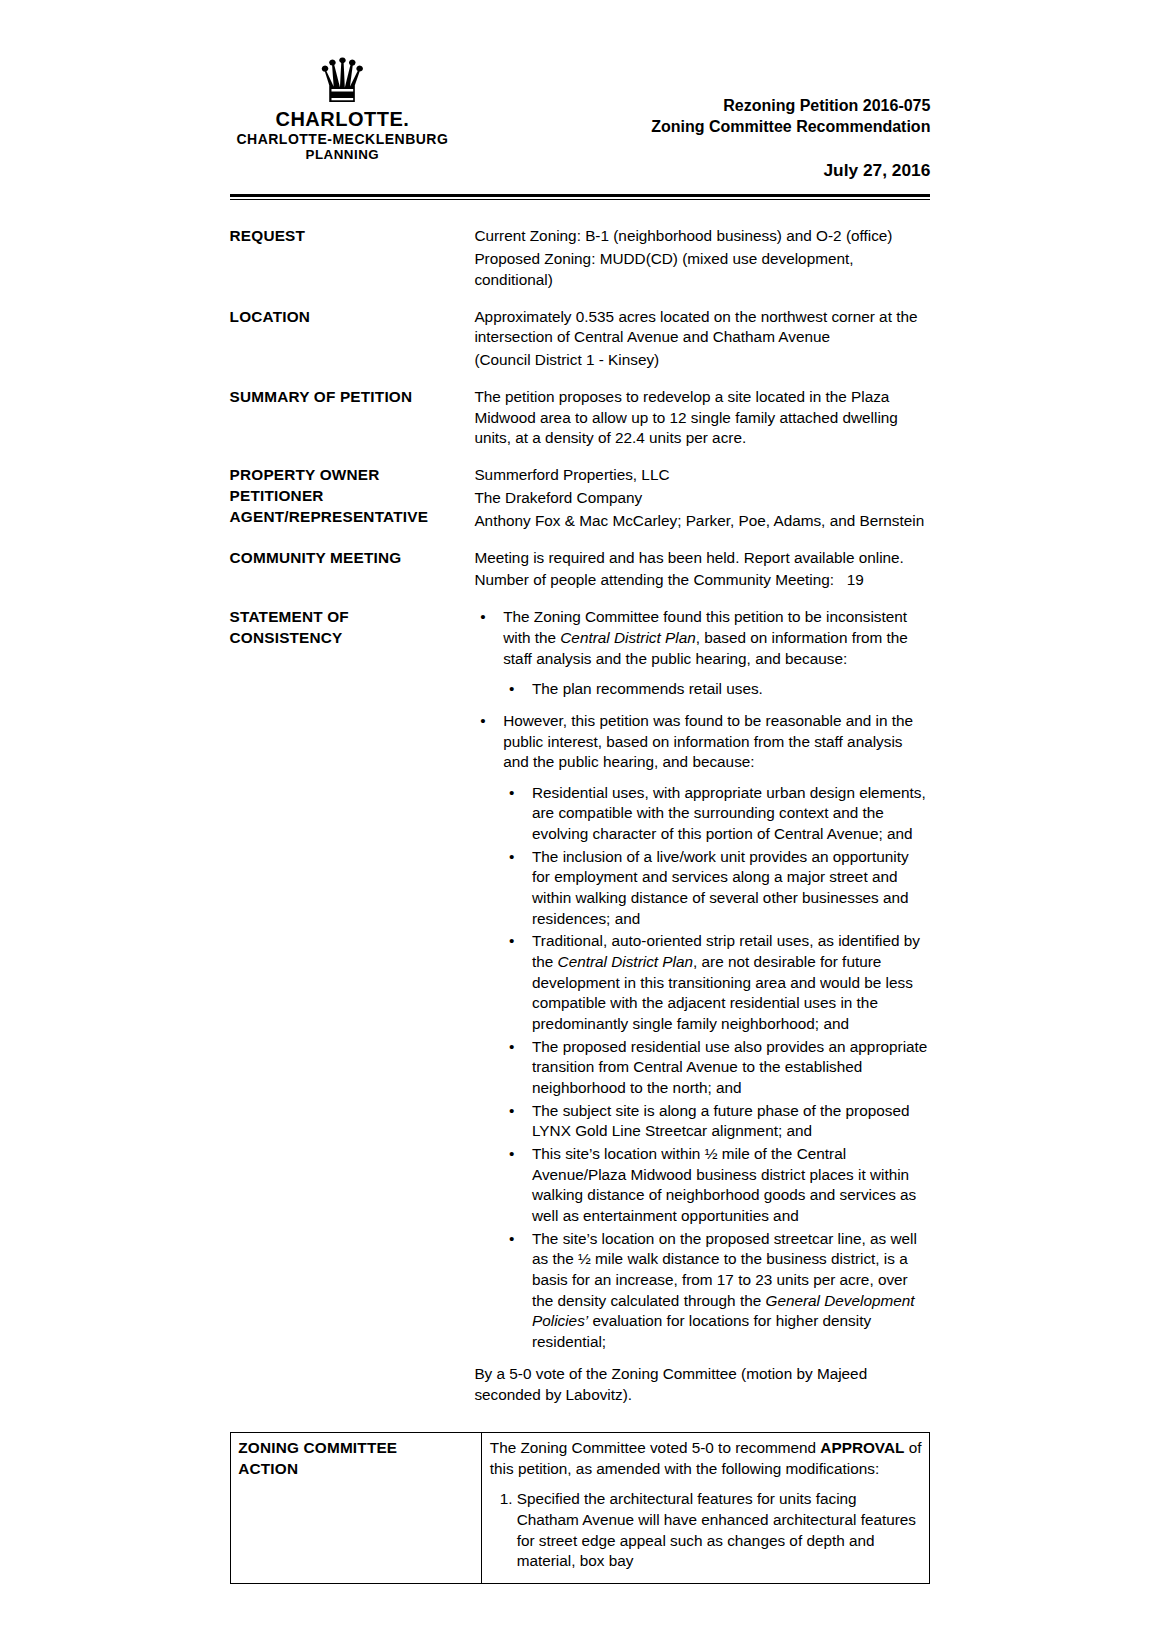♛
CHARLOTTE. CHARLOTTE-MECKLENBURG PLANNING
Rezoning Petition 2016-075
Zoning Committee Recommendation
July 27, 2016
| REQUEST | Current Zoning: B-1 (neighborhood business) and O-2 (office) Proposed Zoning: MUDD(CD) (mixed use development, conditional) |
| LOCATION | Approximately 0.535 acres located on the northwest corner at the intersection of Central Avenue and Chatham Avenue (Council District 1 - Kinsey) |
| SUMMARY OF PETITION | The petition proposes to redevelop a site located in the Plaza Midwood area to allow up to 12 single family attached dwelling units, at a density of 22.4 units per acre. |
| PROPERTY OWNER PETITIONER AGENT/REPRESENTATIVE | Summerford Properties, LLC The Drakeford Company Anthony Fox & Mac McCarley; Parker, Poe, Adams, and Bernstein |
| COMMUNITY MEETING | Meeting is required and has been held. Report available online. Number of people attending the Community Meeting: 19 |
| STATEMENT OF CONSISTENCY | The Zoning Committee found this petition to be inconsistent with the Central District Plan , based on information from the staff analysis and the public hearing, and because: The plan recommends retail uses. However, this petition was found to be reasonable and in the public interest, based on information from the staff analysis and the public hearing, and because: Residential uses, with appropriate urban design elements, are compatible with the surrounding context and the evolving character of this portion of Central Avenue; and The inclusion of a live/work unit provides an opportunity for employment and services along a major street and within walking distance of several other businesses and residences; and Traditional, auto-oriented strip retail uses, as identified by the Central District Plan , are not desirable for future development in this transitioning area and would be less compatible with the adjacent residential uses in the predominantly single family neighborhood; and The proposed residential use also provides an appropriate transition from Central Avenue to the established neighborhood to the north; and The subject site is along a future phase of the proposed LYNX Gold Line Streetcar alignment; and This site’s location within ½ mile of the Central Avenue/Plaza Midwood business district places it within walking distance of neighborhood goods and services as well as entertainment opportunities and The site’s location on the proposed streetcar line, as well as the ½ mile walk distance to the business district, is a basis for an increase, from 17 to 23 units per acre, over the density calculated through the General Development Policies’ evaluation for locations for higher density residential; By a 5-0 vote of the Zoning Committee (motion by Majeed seconded by Labovitz). |
| ZONING COMMITTEE ACTION | The Zoning Committee voted 5-0 to recommend APPROVAL of this petition, as amended with the following modifications: Specified the architectural features for units facing Chatham Avenue will have enhanced architectural features for street edge appeal such as changes of depth and material, box bay |